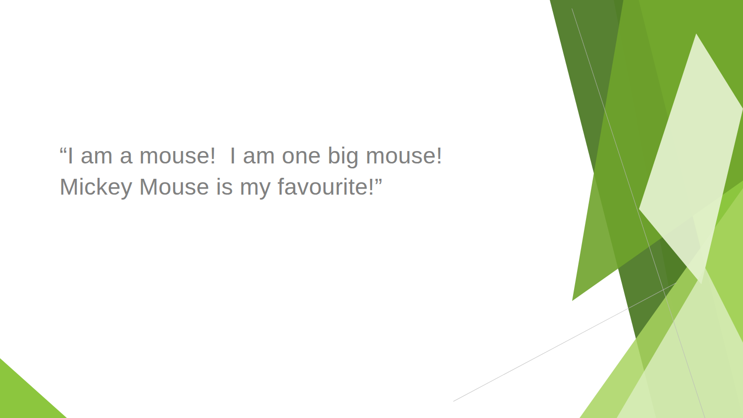“I am a mouse! I am one big mouse! Mickey Mouse is my favourite!”